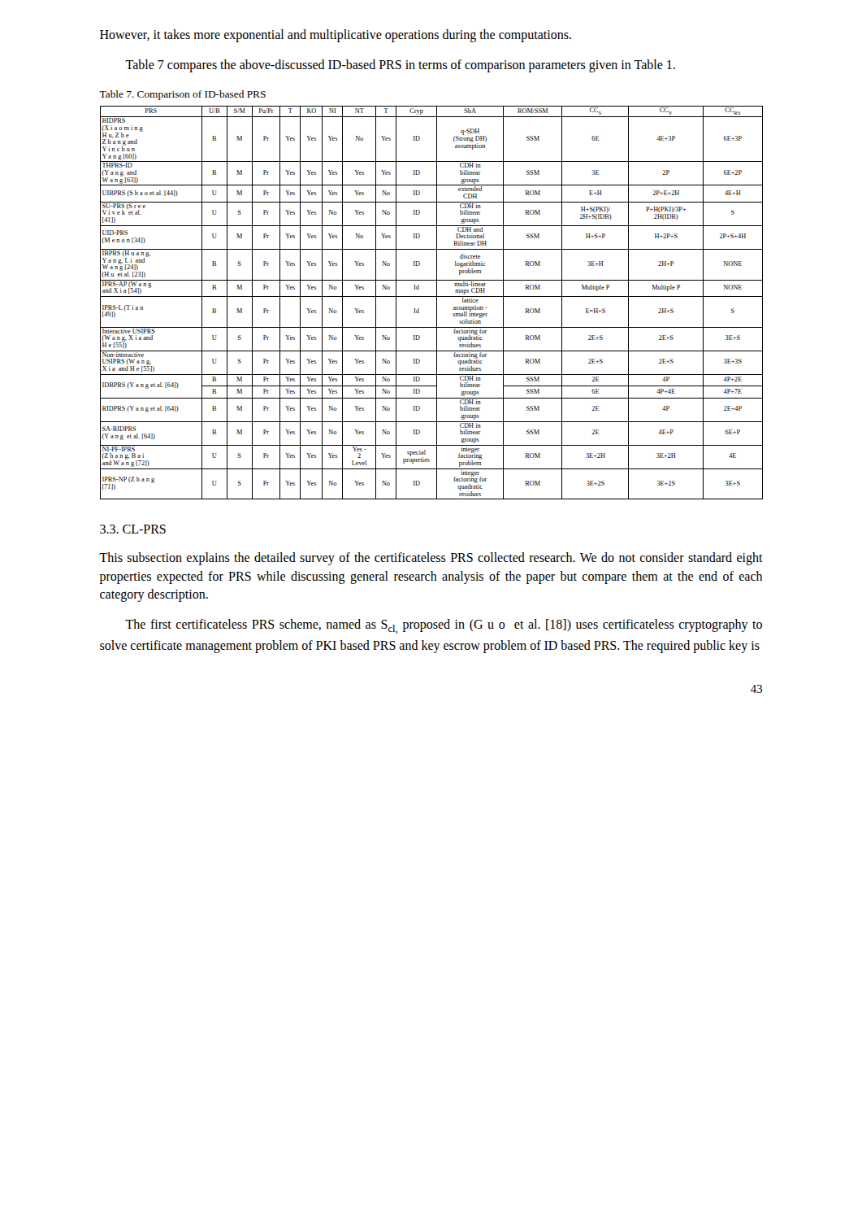However, it takes more exponential and multiplicative operations during the computations.
Table 7 compares the above-discussed ID-based PRS in terms of comparison parameters given in Table 1.
Table 7. Comparison of ID-based PRS
| PRS | U/B | S/M | Pu/Pr | T | KO | NI | NT | T | Cryp | SbA | ROM/SSM | CC S | CC V | CC RS |
| --- | --- | --- | --- | --- | --- | --- | --- | --- | --- | --- | --- | --- | --- | --- |
| BIDPRS (X i a o m i n g H u, Z h e Z h a n g and Y i n c h u n Y a n g [60]) | B | M | Pr | Yes | Yes | Yes | No | Yes | ID | q-SDH (Strong DH) assumption | SSM | 6E | 4E+3P | 6E+3P |
| THPRS-ID (Y a n g and W a n g [63]) | B | M | Pr | Yes | Yes | Yes | Yes | Yes | ID | CDH in bilinear groups | SSM | 3E | 2P | 6E+2P |
| UIBPRS (S h a o et al. [44]) | U | M | Pr | Yes | Yes | Yes | Yes | No | ID | extended CDH | ROM | E+H | 2P+E+2H | 4E+H |
| SU-PRS (S r e e V i v e k et al. [41]) | U | S | Pr | Yes | Yes | No | Yes | No | ID | CDH in bilinear groups | ROM | H+S(PKI)/ 2H+S(IDB) | P+H(PKI)/3P+ 2H(IDB) | S |
| UID-PRS (M e n o n [34]) | U | M | Pr | Yes | Yes | Yes | No | Yes | ID | CDH and Decisional Bilinear DH | SSM | H+S+P | H+2P+S | 2P+S+4H |
| IBPRS (H u a n g, Y a n g, L i and W a n g [24]) (H u et al. [23]) | B | S | Pr | Yes | Yes | Yes | Yes | No | ID | discrete logarithmic problem | ROM | 3E+H | 2H+P | NONE |
| IPRS-AP (W a n g and X i a [54]) | B | M | Pr | Yes | Yes | No | Yes | No | Id | multi-linear maps CDH | ROM | Multiple P | Multiple P | NONE |
| IPRS-L (T i a n [49]) | B | M | Pr | | Yes | No | Yes | | Id | lattice assumption - small integer solution | ROM | E=H+S | 2H+S | S |
| Interactive USIPRS (W a n g, X i a and H e [55]) | U | S | Pr | Yes | Yes | No | Yes | No | ID | factoring for quadratic residues | ROM | 2E+S | 2E+S | 3E+S |
| Non-interactive USIPRS (W a n g, X i a and H e [55]) | U | S | Pr | Yes | Yes | Yes | Yes | No | ID | factoring for quadratic residues | ROM | 2E+S | 2E+S | 3E+3S |
| IDBPRS (Y a n g et al. [64]) | B | M | Pr | Yes | Yes | Yes | Yes | No | ID | CDH in bilinear groups | SSM | 2E | 4P | 4P+2E |
| B | M | Pr | Yes | Yes | Yes | Yes | No | ID | SSM | 6E | 4P+4E | 4P+7E |
| RIDPRS (Y a n g et al. [64]) | B | M | Pr | Yes | Yes | No | Yes | No | ID | CDH in bilinear groups | SSM | 2E | 4P | 2E+4P |
| SA-RIDPRS (Y a n g et al. [64]) | B | M | Pr | Yes | Yes | No | Yes | No | ID | CDH in bilinear groups | SSM | 2E | 4E+P | 6E+P |
| NI-PF-IPRS (Z h a n g, B a i and W a n g [72]) | U | S | Pr | Yes | Yes | Yes | Yes - 2 Level | Yes | special properties | integer factoring problem | ROM | 3E+2H | 3E+2H | 4E |
| IPRS-NP (Z h a n g [71]) | U | S | Pr | Yes | Yes | No | Yes | No | ID | integer factoring for quadratic residues | ROM | 3E+2S | 3E+2S | 3E+S |
3.3. CL-PRS
This subsection explains the detailed survey of the certificateless PRS collected research. We do not consider standard eight properties expected for PRS while discussing general research analysis of the paper but compare them at the end of each category description.
The first certificateless PRS scheme, named as Scl, proposed in (G u o et al. [18]) uses certificateless cryptography to solve certificate management problem of PKI based PRS and key escrow problem of ID based PRS. The required public key is
43